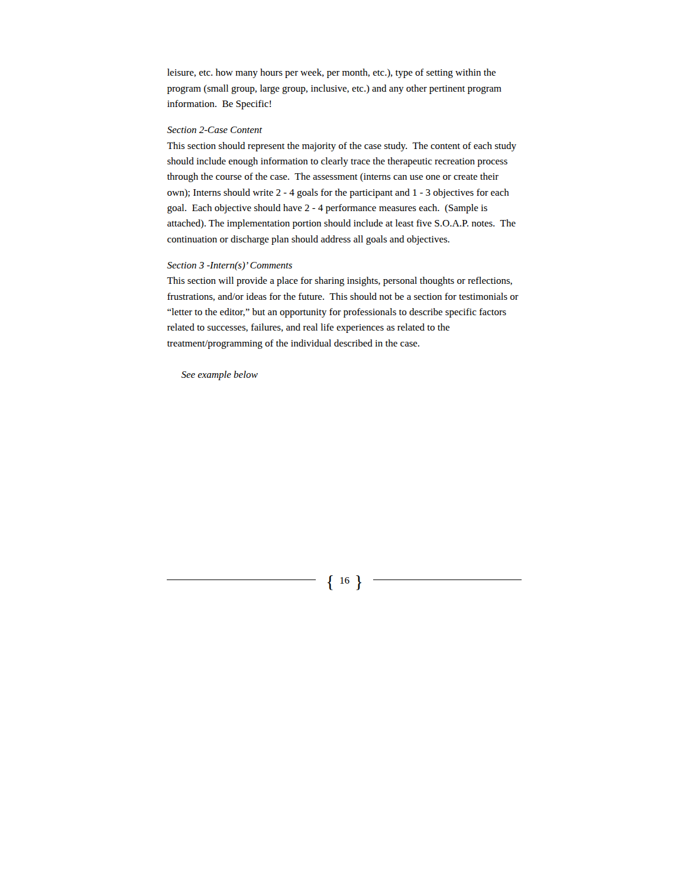leisure, etc. how many hours per week, per month, etc.), type of setting within the program (small group, large group, inclusive, etc.) and any other pertinent program information. Be Specific!
Section 2-Case Content
This section should represent the majority of the case study. The content of each study should include enough information to clearly trace the therapeutic recreation process through the course of the case. The assessment (interns can use one or create their own); Interns should write 2 - 4 goals for the participant and 1 - 3 objectives for each goal. Each objective should have 2 - 4 performance measures each. (Sample is attached). The implementation portion should include at least five S.O.A.P. notes. The continuation or discharge plan should address all goals and objectives.
Section 3 -Intern(s)’ Comments
This section will provide a place for sharing insights, personal thoughts or reflections, frustrations, and/or ideas for the future. This should not be a section for testimonials or “letter to the editor,” but an opportunity for professionals to describe specific factors related to successes, failures, and real life experiences as related to the treatment/programming of the individual described in the case.
See example below
{ 16 }